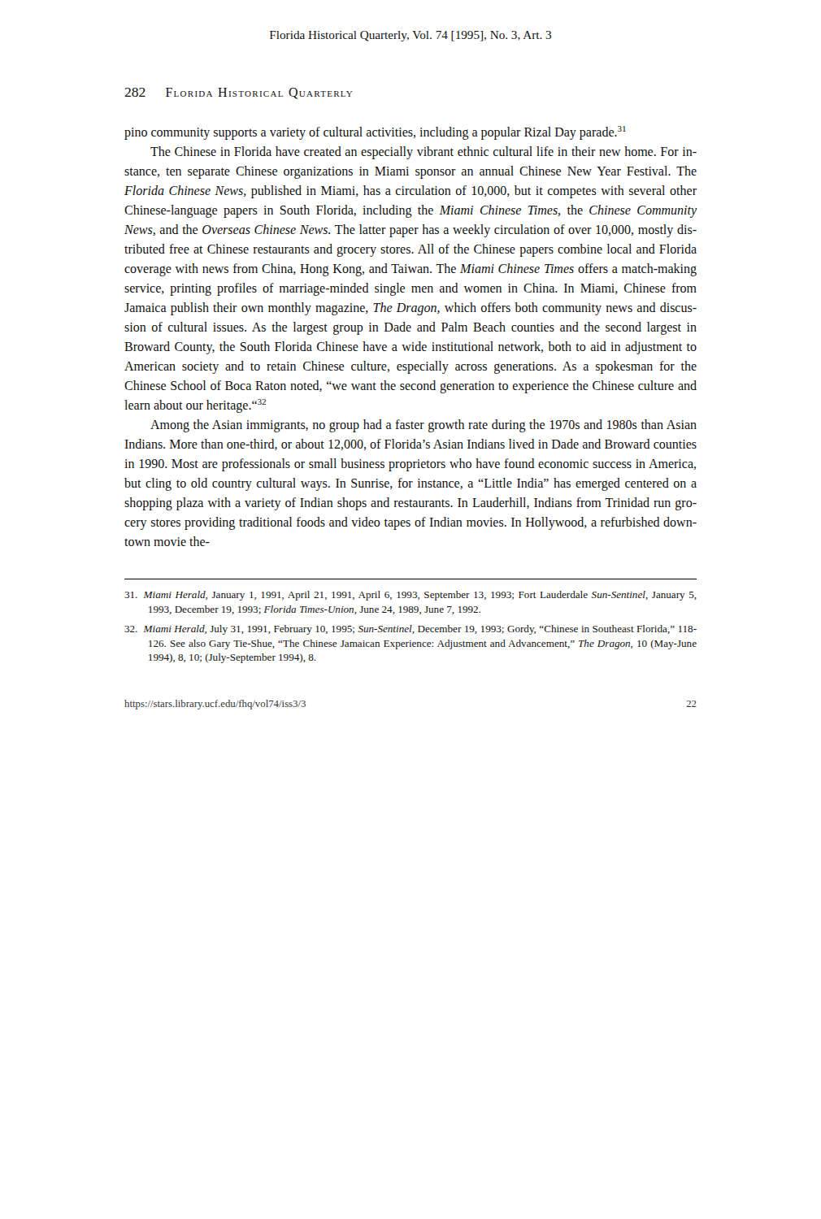Florida Historical Quarterly, Vol. 74 [1995], No. 3, Art. 3
282 Florida Historical Quarterly
pino community supports a variety of cultural activities, including a popular Rizal Day parade.31
The Chinese in Florida have created an especially vibrant ethnic cultural life in their new home. For instance, ten separate Chinese organizations in Miami sponsor an annual Chinese New Year Festival. The Florida Chinese News, published in Miami, has a circulation of 10,000, but it competes with several other Chinese-language papers in South Florida, including the Miami Chinese Times, the Chinese Community News, and the Overseas Chinese News. The latter paper has a weekly circulation of over 10,000, mostly distributed free at Chinese restaurants and grocery stores. All of the Chinese papers combine local and Florida coverage with news from China, Hong Kong, and Taiwan. The Miami Chinese Times offers a match-making service, printing profiles of marriage-minded single men and women in China. In Miami, Chinese from Jamaica publish their own monthly magazine, The Dragon, which offers both community news and discussion of cultural issues. As the largest group in Dade and Palm Beach counties and the second largest in Broward County, the South Florida Chinese have a wide institutional network, both to aid in adjustment to American society and to retain Chinese culture, especially across generations. As a spokesman for the Chinese School of Boca Raton noted, “we want the second generation to experience the Chinese culture and learn about our heritage.“32
Among the Asian immigrants, no group had a faster growth rate during the 1970s and 1980s than Asian Indians. More than one-third, or about 12,000, of Florida’s Asian Indians lived in Dade and Broward counties in 1990. Most are professionals or small business proprietors who have found economic success in America, but cling to old country cultural ways. In Sunrise, for instance, a “Little India” has emerged centered on a shopping plaza with a variety of Indian shops and restaurants. In Lauderhill, Indians from Trinidad run grocery stores providing traditional foods and video tapes of Indian movies. In Hollywood, a refurbished downtown movie the-
31. Miami Herald, January 1, 1991, April 21, 1991, April 6, 1993, September 13, 1993; Fort Lauderdale Sun-Sentinel, January 5, 1993, December 19, 1993; Florida Times-Union, June 24, 1989, June 7, 1992.
32. Miami Herald, July 31, 1991, February 10, 1995; Sun-Sentinel, December 19, 1993; Gordy, “Chinese in Southeast Florida,” 118-126. See also Gary Tie-Shue, “The Chinese Jamaican Experience: Adjustment and Advancement,” The Dragon, 10 (May-June 1994), 8, 10; (July-September 1994), 8.
https://stars.library.ucf.edu/fhq/vol74/iss3/3 22